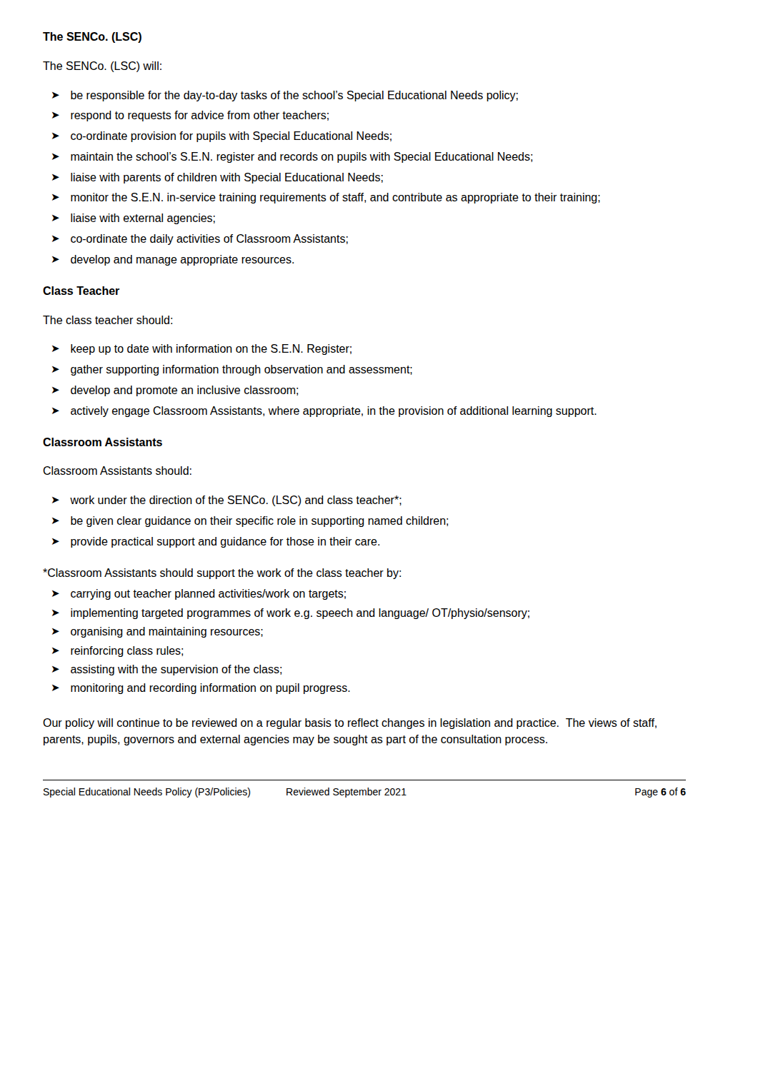The SENCo. (LSC)
The SENCo. (LSC) will:
be responsible for the day-to-day tasks of the school’s Special Educational Needs policy;
respond to requests for advice from other teachers;
co-ordinate provision for pupils with Special Educational Needs;
maintain the school’s S.E.N. register and records on pupils with Special Educational Needs;
liaise with parents of children with Special Educational Needs;
monitor the S.E.N. in-service training requirements of staff, and contribute as appropriate to their training;
liaise with external agencies;
co-ordinate the daily activities of Classroom Assistants;
develop and manage appropriate resources.
Class Teacher
The class teacher should:
keep up to date with information on the S.E.N. Register;
gather supporting information through observation and assessment;
develop and promote an inclusive classroom;
actively engage Classroom Assistants, where appropriate, in the provision of additional learning support.
Classroom Assistants
Classroom Assistants should:
work under the direction of the SENCo. (LSC) and class teacher*;
be given clear guidance on their specific role in supporting named children;
provide practical support and guidance for those in their care.
*Classroom Assistants should support the work of the class teacher by:
carrying out teacher planned activities/work on targets;
implementing targeted programmes of work e.g. speech and language/ OT/physio/sensory;
organising and maintaining resources;
reinforcing class rules;
assisting with the supervision of the class;
monitoring and recording information on pupil progress.
Our policy will continue to be reviewed on a regular basis to reflect changes in legislation and practice. The views of staff, parents, pupils, governors and external agencies may be sought as part of the consultation process.
Special Educational Needs Policy (P3/Policies) Reviewed September 2021 Page 6 of 6